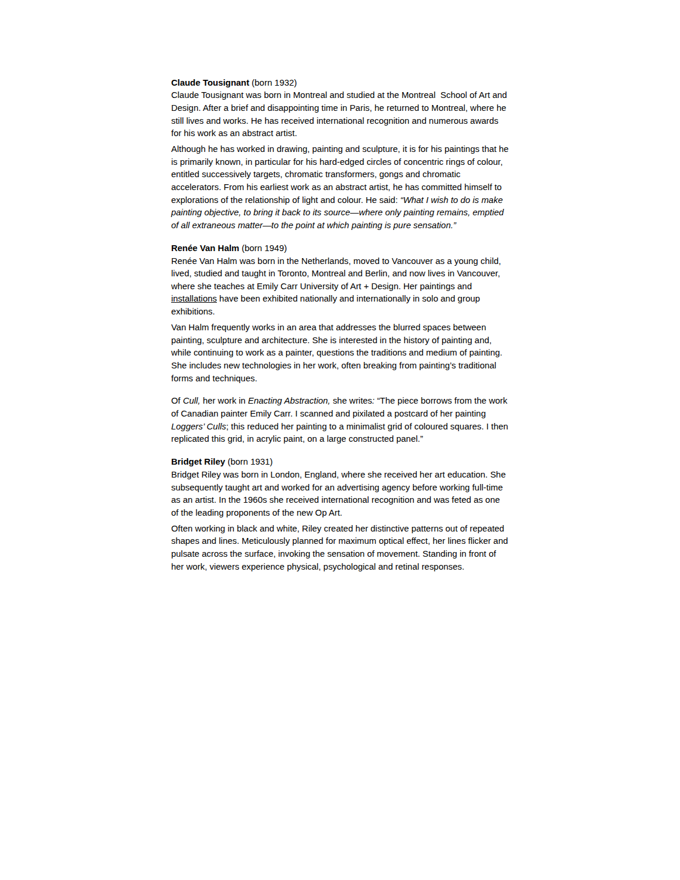Claude Tousignant (born 1932)
Claude Tousignant was born in Montreal and studied at the Montreal School of Art and Design. After a brief and disappointing time in Paris, he returned to Montreal, where he still lives and works. He has received international recognition and numerous awards for his work as an abstract artist.
Although he has worked in drawing, painting and sculpture, it is for his paintings that he is primarily known, in particular for his hard-edged circles of concentric rings of colour, entitled successively targets, chromatic transformers, gongs and chromatic accelerators. From his earliest work as an abstract artist, he has committed himself to explorations of the relationship of light and colour. He said: “What I wish to do is make painting objective, to bring it back to its source—where only painting remains, emptied of all extraneous matter—to the point at which painting is pure sensation.”
Renée Van Halm (born 1949)
Renée Van Halm was born in the Netherlands, moved to Vancouver as a young child, lived, studied and taught in Toronto, Montreal and Berlin, and now lives in Vancouver, where she teaches at Emily Carr University of Art + Design. Her paintings and installations have been exhibited nationally and internationally in solo and group exhibitions.
Van Halm frequently works in an area that addresses the blurred spaces between painting, sculpture and architecture. She is interested in the history of painting and, while continuing to work as a painter, questions the traditions and medium of painting. She includes new technologies in her work, often breaking from painting’s traditional forms and techniques.
Of Cull, her work in Enacting Abstraction, she writes: “The piece borrows from the work of Canadian painter Emily Carr. I scanned and pixilated a postcard of her painting Loggers’ Culls; this reduced her painting to a minimalist grid of coloured squares. I then replicated this grid, in acrylic paint, on a large constructed panel.”
Bridget Riley (born 1931)
Bridget Riley was born in London, England, where she received her art education. She subsequently taught art and worked for an advertising agency before working full-time as an artist. In the 1960s she received international recognition and was feted as one of the leading proponents of the new Op Art.
Often working in black and white, Riley created her distinctive patterns out of repeated shapes and lines. Meticulously planned for maximum optical effect, her lines flicker and pulsate across the surface, invoking the sensation of movement. Standing in front of her work, viewers experience physical, psychological and retinal responses.